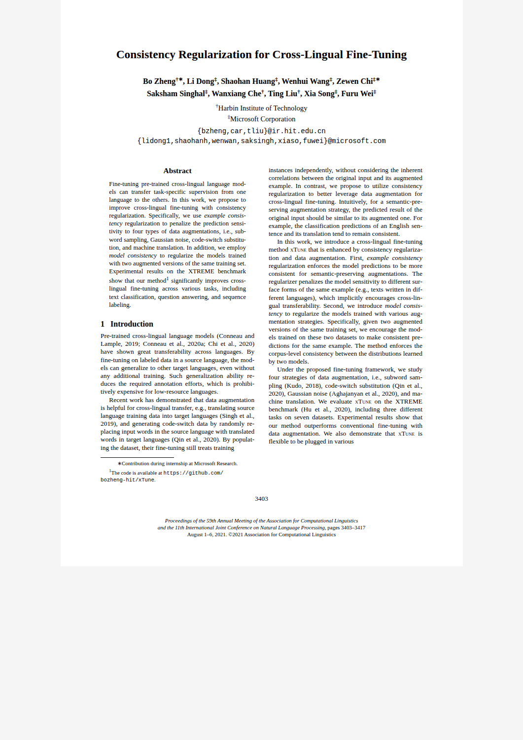Consistency Regularization for Cross-Lingual Fine-Tuning
Bo Zheng†∗, Li Dong‡, Shaohan Huang‡, Wenhui Wang‡, Zewen Chi‡∗
Saksham Singhal‡, Wanxiang Che†, Ting Liu†, Xia Song‡, Furu Wei‡
†Harbin Institute of Technology
‡Microsoft Corporation
{bzheng,car,tliu}@ir.hit.edu.cn
{lidong1,shaohanh,wenwan,saksingh,xiaso,fuwei}@microsoft.com
Abstract
Fine-tuning pre-trained cross-lingual language models can transfer task-specific supervision from one language to the others. In this work, we propose to improve cross-lingual fine-tuning with consistency regularization. Specifically, we use example consistency regularization to penalize the prediction sensitivity to four types of data augmentations, i.e., subword sampling, Gaussian noise, code-switch substitution, and machine translation. In addition, we employ model consistency to regularize the models trained with two augmented versions of the same training set. Experimental results on the XTREME benchmark show that our method1 significantly improves cross-lingual fine-tuning across various tasks, including text classification, question answering, and sequence labeling.
1 Introduction
Pre-trained cross-lingual language models (Conneau and Lample, 2019; Conneau et al., 2020a; Chi et al., 2020) have shown great transferability across languages. By fine-tuning on labeled data in a source language, the models can generalize to other target languages, even without any additional training. Such generalization ability reduces the required annotation efforts, which is prohibitively expensive for low-resource languages.
Recent work has demonstrated that data augmentation is helpful for cross-lingual transfer, e.g., translating source language training data into target languages (Singh et al., 2019), and generating code-switch data by randomly replacing input words in the source language with translated words in target languages (Qin et al., 2020). By populating the dataset, their fine-tuning still treats training
∗Contribution during internship at Microsoft Research.
1The code is available at https://github.com/
bozheng-hit/xTune.
instances independently, without considering the inherent correlations between the original input and its augmented example. In contrast, we propose to utilize consistency regularization to better leverage data augmentation for cross-lingual fine-tuning. Intuitively, for a semantic-preserving augmentation strategy, the predicted result of the original input should be similar to its augmented one. For example, the classification predictions of an English sentence and its translation tend to remain consistent.
In this work, we introduce a cross-lingual fine-tuning method xTune that is enhanced by consistency regularization and data augmentation. First, example consistency regularization enforces the model predictions to be more consistent for semantic-preserving augmentations. The regularizer penalizes the model sensitivity to different surface forms of the same example (e.g., texts written in different languages), which implicitly encourages cross-lingual transferability. Second, we introduce model consistency to regularize the models trained with various augmentation strategies. Specifically, given two augmented versions of the same training set, we encourage the models trained on these two datasets to make consistent predictions for the same example. The method enforces the corpus-level consistency between the distributions learned by two models.
Under the proposed fine-tuning framework, we study four strategies of data augmentation, i.e., subword sampling (Kudo, 2018), code-switch substitution (Qin et al., 2020), Gaussian noise (Aghajanyan et al., 2020), and machine translation. We evaluate xTune on the XTREME benchmark (Hu et al., 2020), including three different tasks on seven datasets. Experimental results show that our method outperforms conventional fine-tuning with data augmentation. We also demonstrate that xTune is flexible to be plugged in various
3403
Proceedings of the 59th Annual Meeting of the Association for Computational Linguistics
and the 11th International Joint Conference on Natural Language Processing, pages 3403–3417
August 1–6, 2021. ©2021 Association for Computational Linguistics